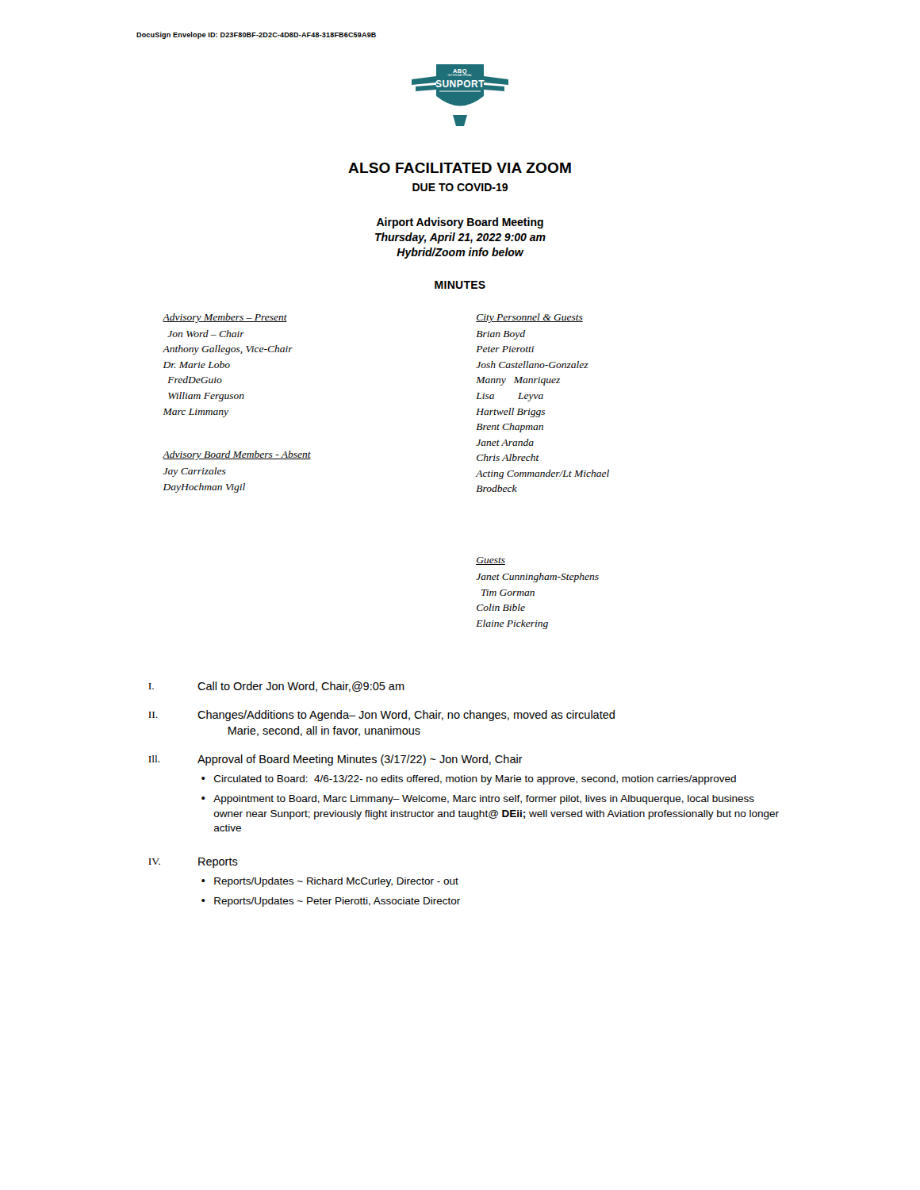DocuSign Envelope ID: D23F80BF-2D2C-4D8D-AF48-318FB6C59A9B
ABQ International Sunport ABQ INTERNATIONAL SUNPORT
ALSO FACILITATED VIA ZOOM
DUE TO COVID-19
Airport Advisory Board Meeting
Thursday, April 21, 2022 9:00 am
Hybrid/Zoom info below
MINUTES
| Advisory Members – Present Jon Word – Chair Anthony Gallegos, Vice-Chair Dr. Marie Lobo FredDeGuio William Ferguson Marc Limmany Advisory Board Members - Absent Jay Carrizales DayHochman Vigil | City Personnel & Guests Brian Boyd Peter Pierotti Josh Castellano-Gonzalez Manny Manriquez Lisa Leyva Hartwell Briggs Brent Chapman Janet Aranda Chris Albrecht Acting Commander/Lt Michael Brodbeck Guests Janet Cunningham-Stephens Tim Gorman Colin Bible Elaine Pickering |
I. Call to Order Jon Word, Chair,@9:05 am
II. Changes/Additions to Agenda– Jon Word, Chair, no changes, moved as circulated Marie, second, all in favor, unanimous
Ill. Approval of Board Meeting Minutes (3/17/22) ~ Jon Word, Chair
Circulated to Board: 4/6-13/22- no edits offered, motion by Marie to approve, second, motion carries/approved
Appointment to Board, Marc Limmany– Welcome, Marc intro self, former pilot, lives in Albuquerque, local business owner near Sunport; previously flight instructor and taught@ DEii; well versed with Aviation professionally but no longer active
IV. Reports
Reports/Updates ~ Richard McCurley, Director - out
Reports/Updates ~ Peter Pierotti, Associate Director